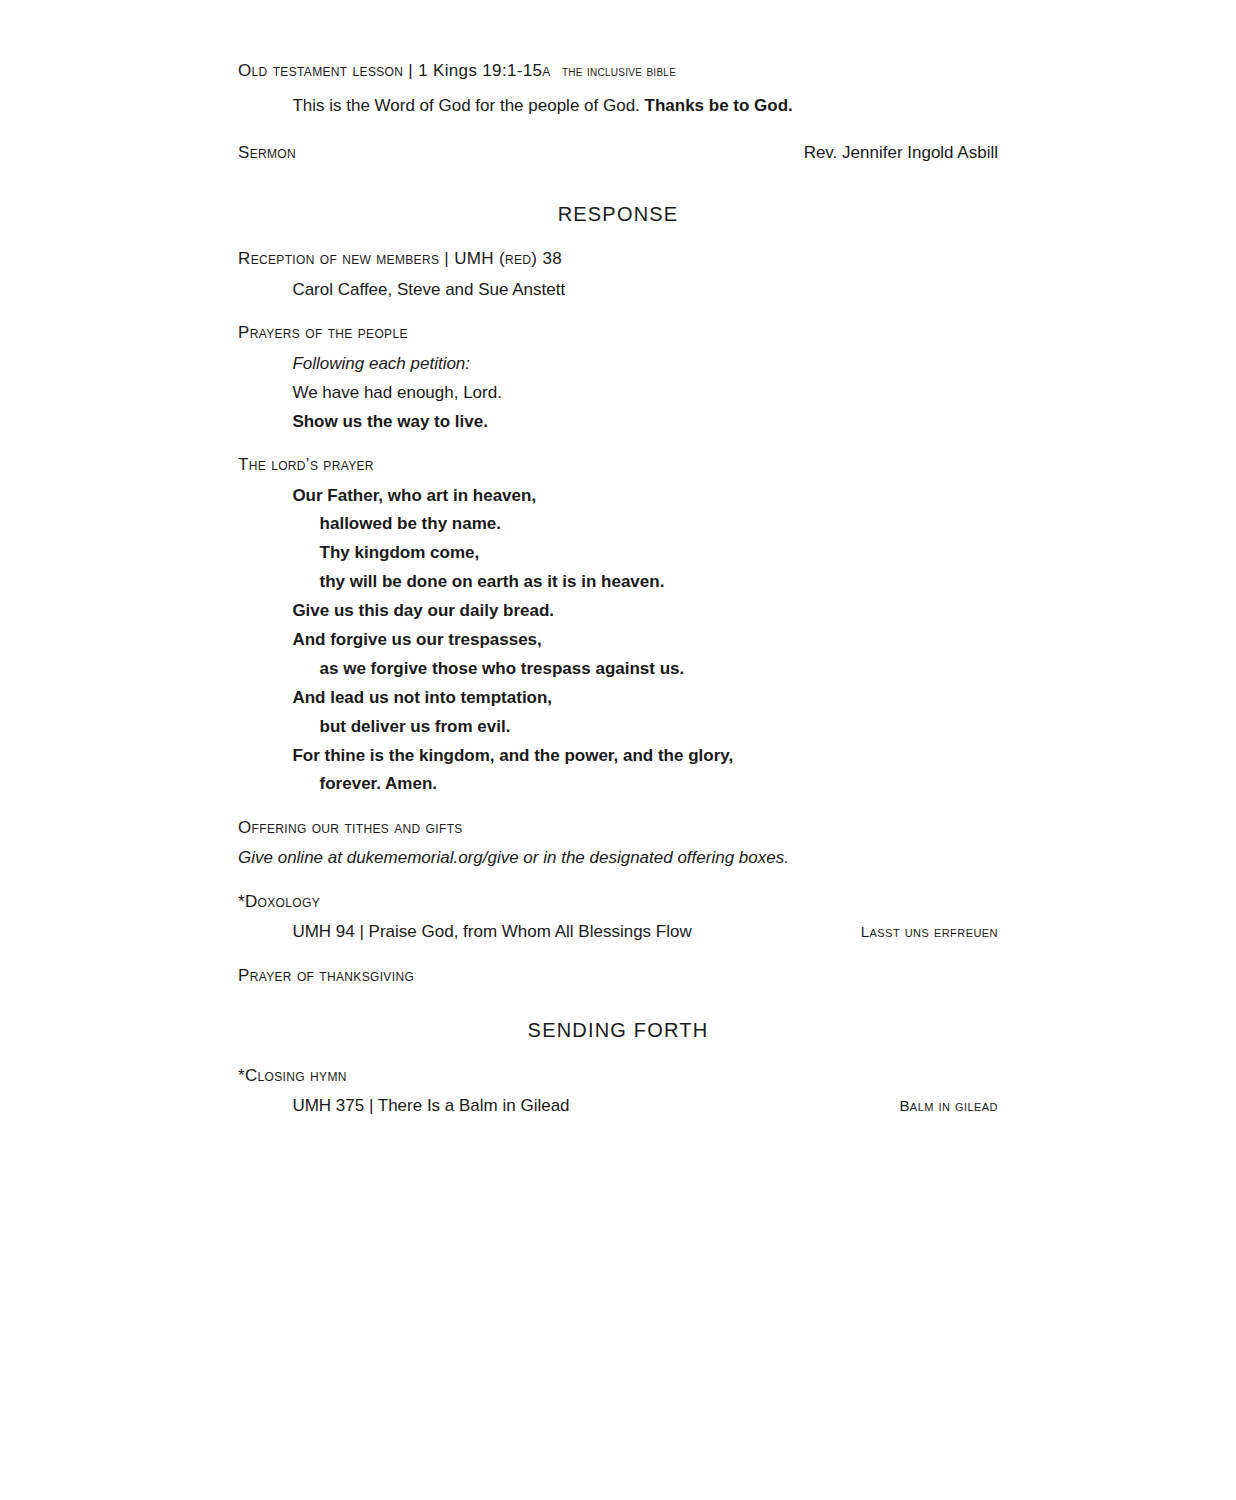Old Testament Lesson | 1 Kings 19:1-15a The Inclusive Bible
This is the Word of God for the people of God. Thanks be to God.
Sermon
Rev. Jennifer Ingold Asbill
RESPONSE
Reception of New Members | UMH (red) 38
Carol Caffee, Steve and Sue Anstett
Prayers of the People
Following each petition:
We have had enough, Lord.
Show us the way to live.
The Lord’s Prayer
Our Father, who art in heaven,
hallowed be thy name.
Thy kingdom come,
thy will be done on earth as it is in heaven.
Give us this day our daily bread.
And forgive us our trespasses,
as we forgive those who trespass against us.
And lead us not into temptation,
but deliver us from evil.
For thine is the kingdom, and the power, and the glory,
forever. Amen.
Offering Our Tithes and Gifts
Give online at dukememorial.org/give or in the designated offering boxes.
*Doxology
UMH 94 | Praise God, from Whom All Blessings Flow
Lasst uns erfreuen
Prayer of Thanksgiving
SENDING FORTH
*Closing Hymn
UMH 375 | There Is a Balm in Gilead
Balm in Gilead